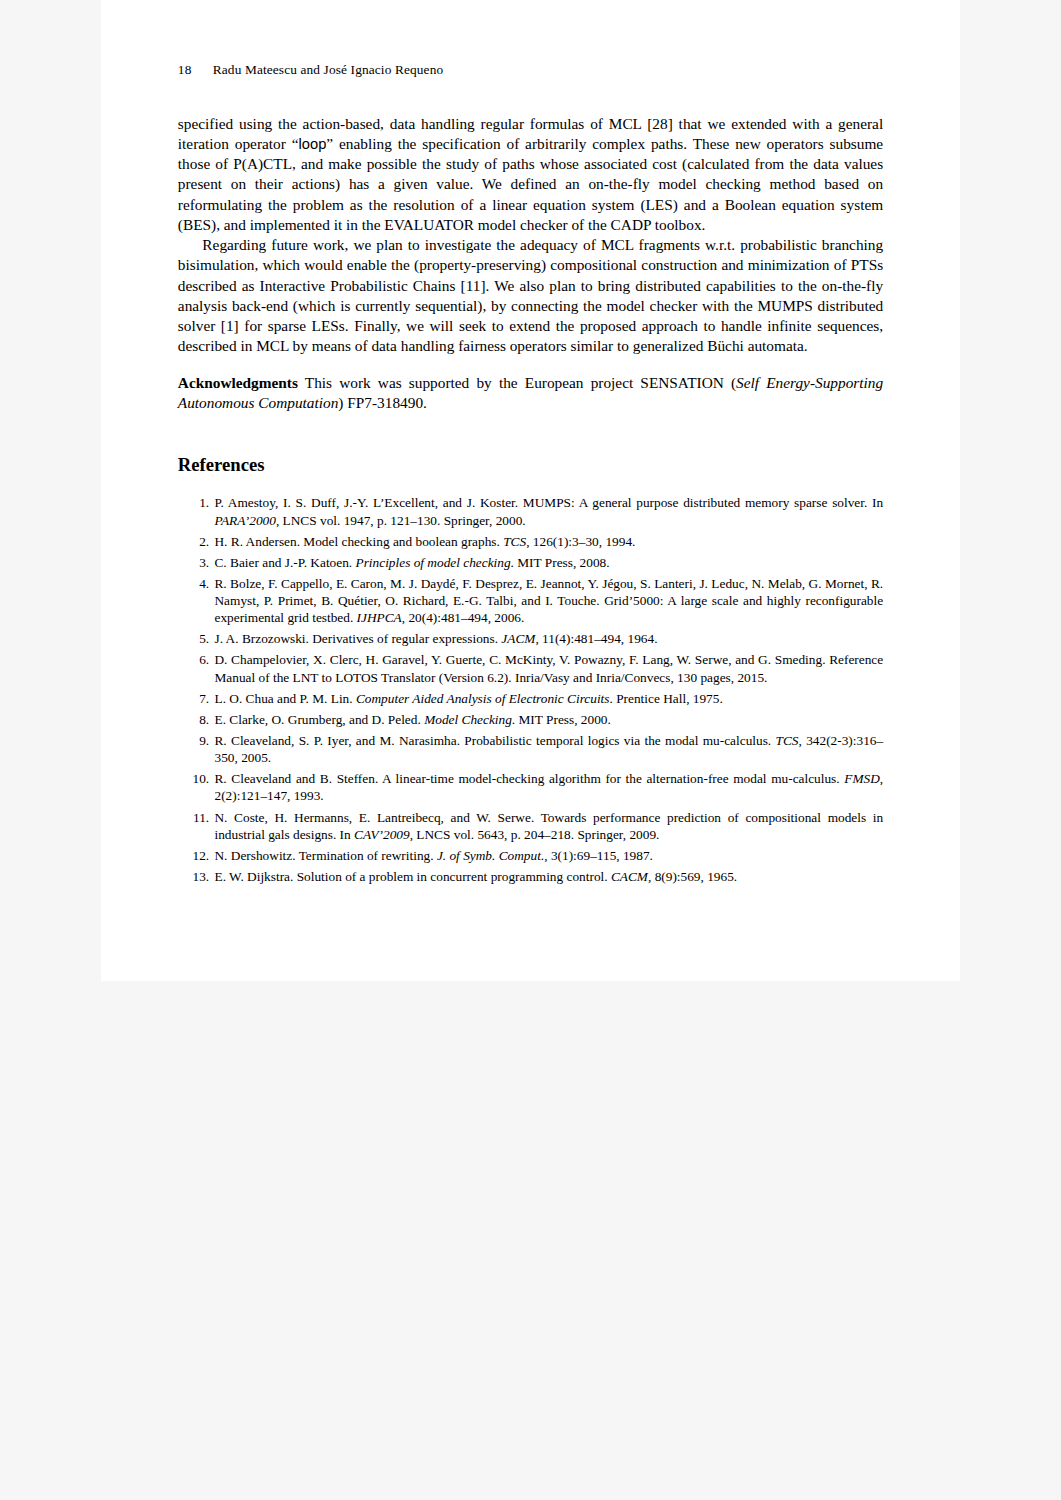18 Radu Mateescu and José Ignacio Requeno
specified using the action-based, data handling regular formulas of MCL [28] that we extended with a general iteration operator “loop” enabling the specification of arbitrarily complex paths. These new operators subsume those of P(A)CTL, and make possible the study of paths whose associated cost (calculated from the data values present on their actions) has a given value. We defined an on-the-fly model checking method based on reformulating the problem as the resolution of a linear equation system (LES) and a Boolean equation system (BES), and implemented it in the EVALUATOR model checker of the CADP toolbox.
Regarding future work, we plan to investigate the adequacy of MCL fragments w.r.t. probabilistic branching bisimulation, which would enable the (property-preserving) compositional construction and minimization of PTSs described as Interactive Probabilistic Chains [11]. We also plan to bring distributed capabilities to the on-the-fly analysis back-end (which is currently sequential), by connecting the model checker with the MUMPS distributed solver [1] for sparse LESs. Finally, we will seek to extend the proposed approach to handle infinite sequences, described in MCL by means of data handling fairness operators similar to generalized Büchi automata.
Acknowledgments This work was supported by the European project SENSATION (Self Energy-Supporting Autonomous Computation) FP7-318490.
References
P. Amestoy, I. S. Duff, J.-Y. L’Excellent, and J. Koster. MUMPS: A general purpose distributed memory sparse solver. In PARA’2000, LNCS vol. 1947, p. 121–130. Springer, 2000.
H. R. Andersen. Model checking and boolean graphs. TCS, 126(1):3–30, 1994.
C. Baier and J.-P. Katoen. Principles of model checking. MIT Press, 2008.
R. Bolze, F. Cappello, E. Caron, M. J. Daydé, F. Desprez, E. Jeannot, Y. Jégou, S. Lanteri, J. Leduc, N. Melab, G. Mornet, R. Namyst, P. Primet, B. Quétier, O. Richard, E.-G. Talbi, and I. Touche. Grid’5000: A large scale and highly reconfigurable experimental grid testbed. IJHPCA, 20(4):481–494, 2006.
J. A. Brzozowski. Derivatives of regular expressions. JACM, 11(4):481–494, 1964.
D. Champelovier, X. Clerc, H. Garavel, Y. Guerte, C. McKinty, V. Powazny, F. Lang, W. Serwe, and G. Smeding. Reference Manual of the LNT to LOTOS Translator (Version 6.2). Inria/Vasy and Inria/Convecs, 130 pages, 2015.
L. O. Chua and P. M. Lin. Computer Aided Analysis of Electronic Circuits. Prentice Hall, 1975.
E. Clarke, O. Grumberg, and D. Peled. Model Checking. MIT Press, 2000.
R. Cleaveland, S. P. Iyer, and M. Narasimha. Probabilistic temporal logics via the modal mu-calculus. TCS, 342(2-3):316–350, 2005.
R. Cleaveland and B. Steffen. A linear-time model-checking algorithm for the alternation-free modal mu-calculus. FMSD, 2(2):121–147, 1993.
N. Coste, H. Hermanns, E. Lantreibecq, and W. Serwe. Towards performance prediction of compositional models in industrial gals designs. In CAV’2009, LNCS vol. 5643, p. 204–218. Springer, 2009.
N. Dershowitz. Termination of rewriting. J. of Symb. Comput., 3(1):69–115, 1987.
E. W. Dijkstra. Solution of a problem in concurrent programming control. CACM, 8(9):569, 1965.